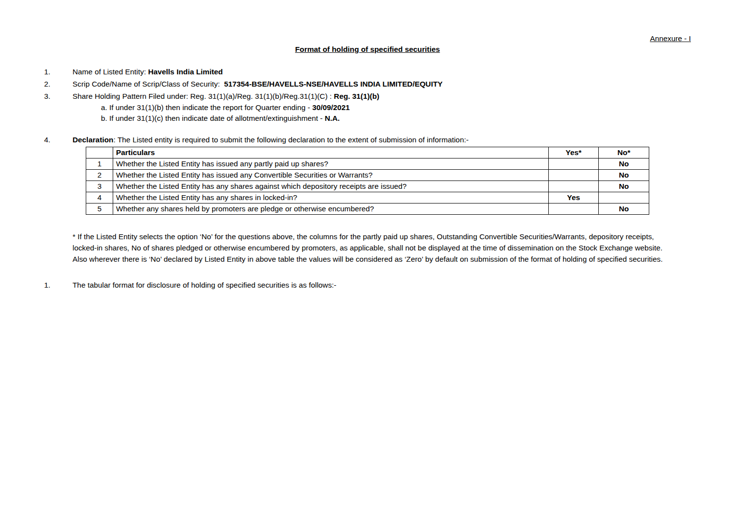Annexure - I
Format of holding of specified securities
Name of Listed Entity: Havells India Limited
Scrip Code/Name of Scrip/Class of Security: 517354-BSE/HAVELLS-NSE/HAVELLS INDIA LIMITED/EQUITY
Share Holding Pattern Filed under: Reg. 31(1)(a)/Reg. 31(1)(b)/Reg.31(1)(C) : Reg. 31(1)(b)
a. If under 31(1)(b) then indicate the report for Quarter ending - 30/09/2021
b. If under 31(1)(c) then indicate date of allotment/extinguishment - N.A.
Declaration: The Listed entity is required to submit the following declaration to the extent of submission of information:-
| | Particulars | Yes* | No* |
| 1 | Whether the Listed Entity has issued any partly paid up shares? | | No |
| 2 | Whether the Listed Entity has issued any Convertible Securities or Warrants? | | No |
| 3 | Whether the Listed Entity has any shares against which depository receipts are issued? | | No |
| 4 | Whether the Listed Entity has any shares in locked-in? | Yes | |
| 5 | Whether any shares held by promoters are pledge or otherwise encumbered? | | No |
* If the Listed Entity selects the option ‘No’ for the questions above, the columns for the partly paid up shares, Outstanding Convertible Securities/Warrants, depository receipts, locked-in shares, No of shares pledged or otherwise encumbered by promoters, as applicable, shall not be displayed at the time of dissemination on the Stock Exchange website. Also wherever there is ‘No’ declared by Listed Entity in above table the values will be considered as ‘Zero’ by default on submission of the format of holding of specified securities.
The tabular format for disclosure of holding of specified securities is as follows:-